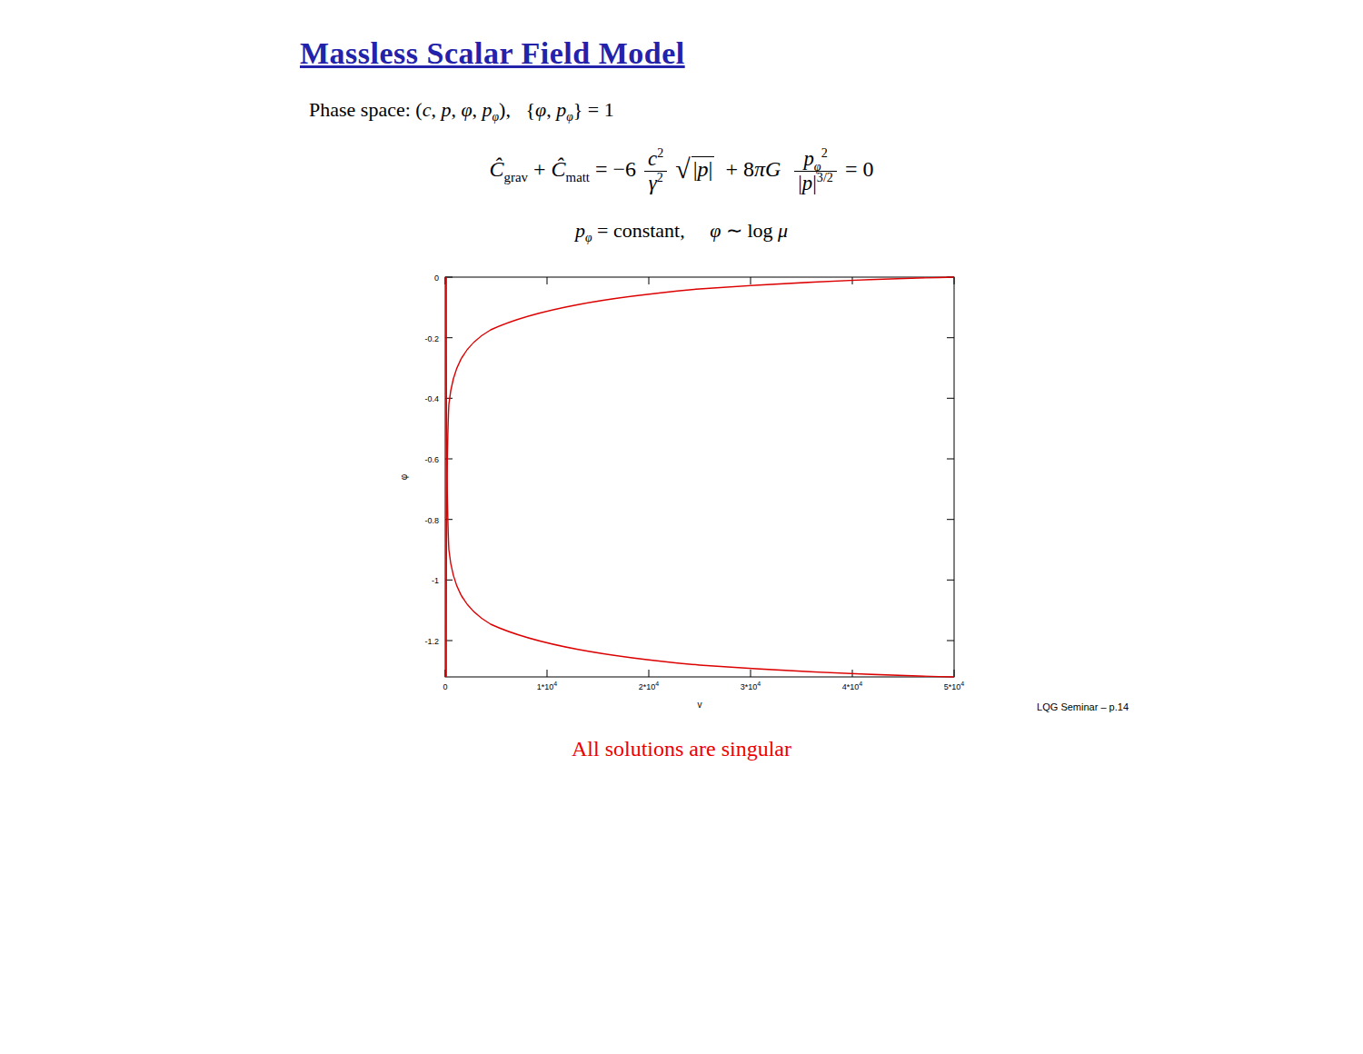Massless Scalar Field Model
Phase space: (c, p, φ, pφ), {φ, pφ} = 1
Ĉgrav + Ĉmatt = −6 c2 γ2 √|p| + 8πG pφ2 |p|3/2 = 0
pφ = constant, φ ∼ log μ
0 -0.2 -0.4 -0.6 -0.8 -1 -1.2 0 1*104 2*104 3*104 4*104 5*104 v φ
All solutions are singular
LQG Seminar – p.14